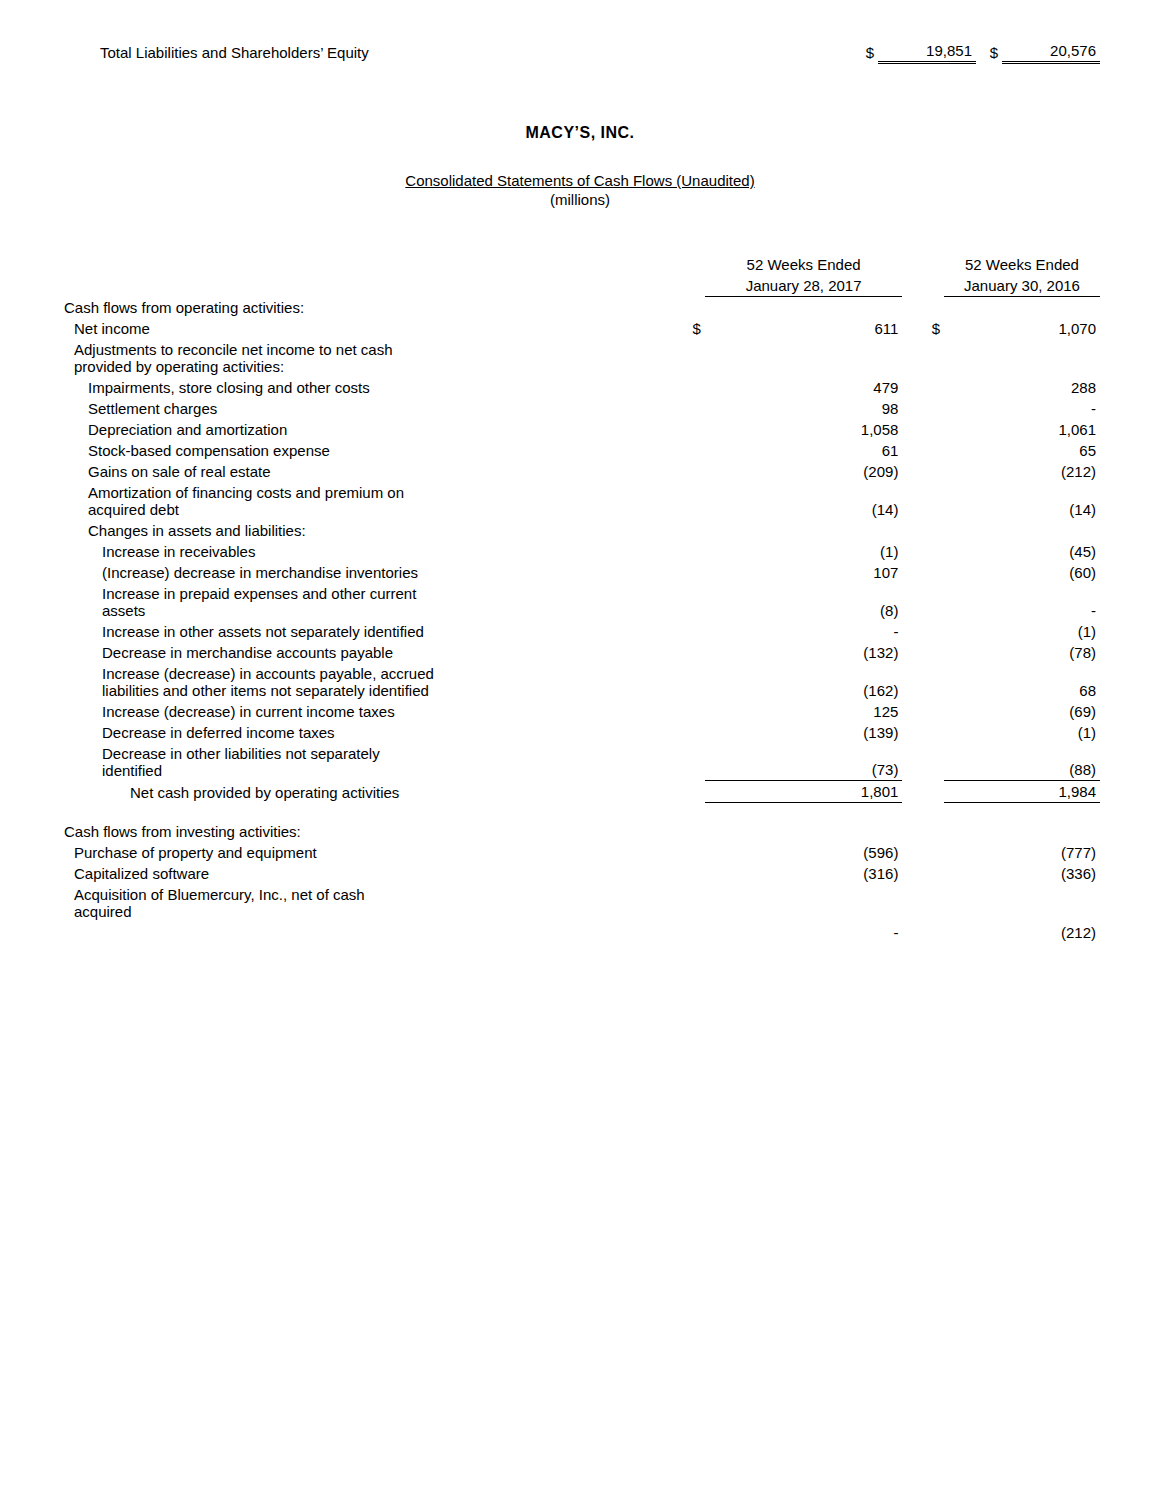| Total Liabilities and Shareholders’ Equity | $ | 19,851 | $ | 20,576 |
MACY’S, INC.
Consolidated Statements of Cash Flows (Unaudited)
(millions)
| | | 52 Weeks Ended | | 52 Weeks Ended |
| | | January 28, 2017 | | January 30, 2016 |
| Cash flows from operating activities: | | | | |
| Net income | $ | 611 | $ | 1,070 |
| Adjustments to reconcile net income to net cash provided by operating activities: | | | | |
| Impairments, store closing and other costs | | 479 | | 288 |
| Settlement charges | | 98 | | - |
| Depreciation and amortization | | 1,058 | | 1,061 |
| Stock-based compensation expense | | 61 | | 65 |
| Gains on sale of real estate | | (209) | | (212) |
| Amortization of financing costs and premium on acquired debt | | (14) | | (14) |
| Changes in assets and liabilities: | | | | |
| Increase in receivables | | (1) | | (45) |
| (Increase) decrease in merchandise inventories | | 107 | | (60) |
| Increase in prepaid expenses and other current assets | | (8) | | - |
| Increase in other assets not separately identified | | - | | (1) |
| Decrease in merchandise accounts payable | | (132) | | (78) |
| Increase (decrease) in accounts payable, accrued liabilities and other items not separately identified | | (162) | | 68 |
| Increase (decrease) in current income taxes | | 125 | | (69) |
| Decrease in deferred income taxes | | (139) | | (1) |
| Decrease in other liabilities not separately identified | | (73) | | (88) |
| Net cash provided by operating activities | | 1,801 | | 1,984 |
| Cash flows from investing activities: | | | | |
| Purchase of property and equipment | | (596) | | (777) |
| Capitalized software | | (316) | | (336) |
| Acquisition of Bluemercury, Inc., net of cash acquired | | | | |
| | | - | | (212) |